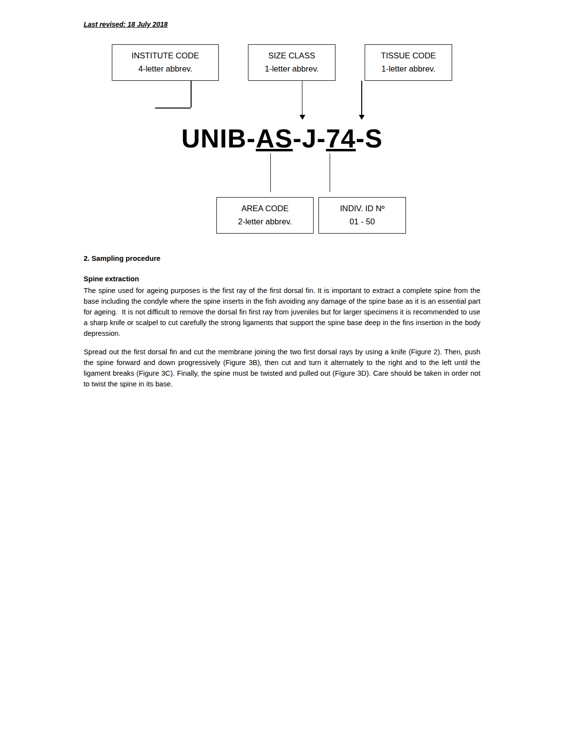Last revised: 18 July 2018
INSTITUTE CODE 4-letter abbrev.
SIZE CLASS 1-letter abbrev.
TISSUE CODE 1-letter abbrev.
UNIB-AS-J-74-S
AREA CODE 2-letter abbrev.
INDIV. ID Nº 01 - 50
2. Sampling procedure
Spine extraction
The spine used for ageing purposes is the first ray of the first dorsal fin. It is important to extract a complete spine from the base including the condyle where the spine inserts in the fish avoiding any damage of the spine base as it is an essential part for ageing. It is not difficult to remove the dorsal fin first ray from juveniles but for larger specimens it is recommended to use a sharp knife or scalpel to cut carefully the strong ligaments that support the spine base deep in the fins insertion in the body depression.
Spread out the first dorsal fin and cut the membrane joining the two first dorsal rays by using a knife (Figure 2). Then, push the spine forward and down progressively (Figure 3B), then cut and turn it alternately to the right and to the left until the ligament breaks (Figure 3C). Finally, the spine must be twisted and pulled out (Figure 3D). Care should be taken in order not to twist the spine in its base.